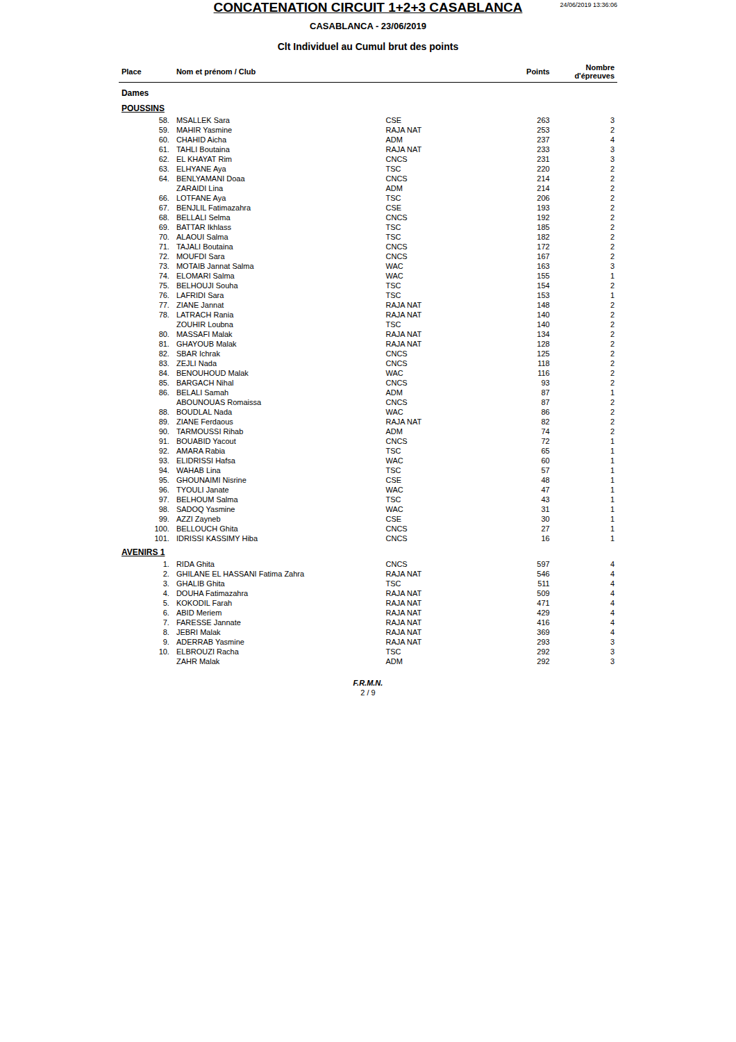CONCATENATION CIRCUIT 1+2+3 CASABLANCA
24/06/2019 13:36:06
CASABLANCA - 23/06/2019
Clt Individuel au Cumul brut des points
| Place | Nom et prénom / Club | | Points | Nombre d'épreuves |
| --- | --- | --- | --- | --- |
| Dames |
| POUSSINS |
| 58. | MSALLEK Sara | CSE | 263 | 3 |
| 59. | MAHIR Yasmine | RAJA NAT | 253 | 2 |
| 60. | CHAHID Aicha | ADM | 237 | 4 |
| 61. | TAHLI Boutaina | RAJA NAT | 233 | 3 |
| 62. | EL KHAYAT Rim | CNCS | 231 | 3 |
| 63. | ELHYANE Aya | TSC | 220 | 2 |
| 64. | BENLYAMANI Doaa | CNCS | 214 | 2 |
| | ZARAIDI Lina | ADM | 214 | 2 |
| 66. | LOTFANE Aya | TSC | 206 | 2 |
| 67. | BENJLIL Fatimazahra | CSE | 193 | 2 |
| 68. | BELLALI Selma | CNCS | 192 | 2 |
| 69. | BATTAR Ikhlass | TSC | 185 | 2 |
| 70. | ALAOUI Salma | TSC | 182 | 2 |
| 71. | TAJALI Boutaina | CNCS | 172 | 2 |
| 72. | MOUFDI Sara | CNCS | 167 | 2 |
| 73. | MOTAIB Jannat Salma | WAC | 163 | 3 |
| 74. | ELOMARI Salma | WAC | 155 | 1 |
| 75. | BELHOUJI Souha | TSC | 154 | 2 |
| 76. | LAFRIDI Sara | TSC | 153 | 1 |
| 77. | ZIANE Jannat | RAJA NAT | 148 | 2 |
| 78. | LATRACH Rania | RAJA NAT | 140 | 2 |
| | ZOUHIR Loubna | TSC | 140 | 2 |
| 80. | MASSAFI Malak | RAJA NAT | 134 | 2 |
| 81. | GHAYOUB Malak | RAJA NAT | 128 | 2 |
| 82. | SBAR Ichrak | CNCS | 125 | 2 |
| 83. | ZEJLI Nada | CNCS | 118 | 2 |
| 84. | BENOUHOUD Malak | WAC | 116 | 2 |
| 85. | BARGACH Nihal | CNCS | 93 | 2 |
| 86. | BELALI Samah | ADM | 87 | 1 |
| | ABOUNOUAS Romaissa | CNCS | 87 | 2 |
| 88. | BOUDLAL Nada | WAC | 86 | 2 |
| 89. | ZIANE Ferdaous | RAJA NAT | 82 | 2 |
| 90. | TARMOUSSI Rihab | ADM | 74 | 2 |
| 91. | BOUABID Yacout | CNCS | 72 | 1 |
| 92. | AMARA Rabia | TSC | 65 | 1 |
| 93. | ELIDRISSI Hafsa | WAC | 60 | 1 |
| 94. | WAHAB Lina | TSC | 57 | 1 |
| 95. | GHOUNAIMI Nisrine | CSE | 48 | 1 |
| 96. | TYOULI Janate | WAC | 47 | 1 |
| 97. | BELHOUM Salma | TSC | 43 | 1 |
| 98. | SADOQ Yasmine | WAC | 31 | 1 |
| 99. | AZZI Zayneb | CSE | 30 | 1 |
| 100. | BELLOUCH Ghita | CNCS | 27 | 1 |
| 101. | IDRISSI KASSIMY Hiba | CNCS | 16 | 1 |
| AVENIRS 1 |
| 1. | RIDA Ghita | CNCS | 597 | 4 |
| 2. | GHILANE EL HASSANI Fatima Zahra | RAJA NAT | 546 | 4 |
| 3. | GHALIB Ghita | TSC | 511 | 4 |
| 4. | DOUHA Fatimazahra | RAJA NAT | 509 | 4 |
| 5. | KOKODIL Farah | RAJA NAT | 471 | 4 |
| 6. | ABID Meriem | RAJA NAT | 429 | 4 |
| 7. | FARESSE Jannate | RAJA NAT | 416 | 4 |
| 8. | JEBRI Malak | RAJA NAT | 369 | 4 |
| 9. | ADERRAB Yasmine | RAJA NAT | 293 | 3 |
| 10. | ELBROUZI Racha | TSC | 292 | 3 |
| | ZAHR Malak | ADM | 292 | 3 |
F.R.M.N.
2 / 9